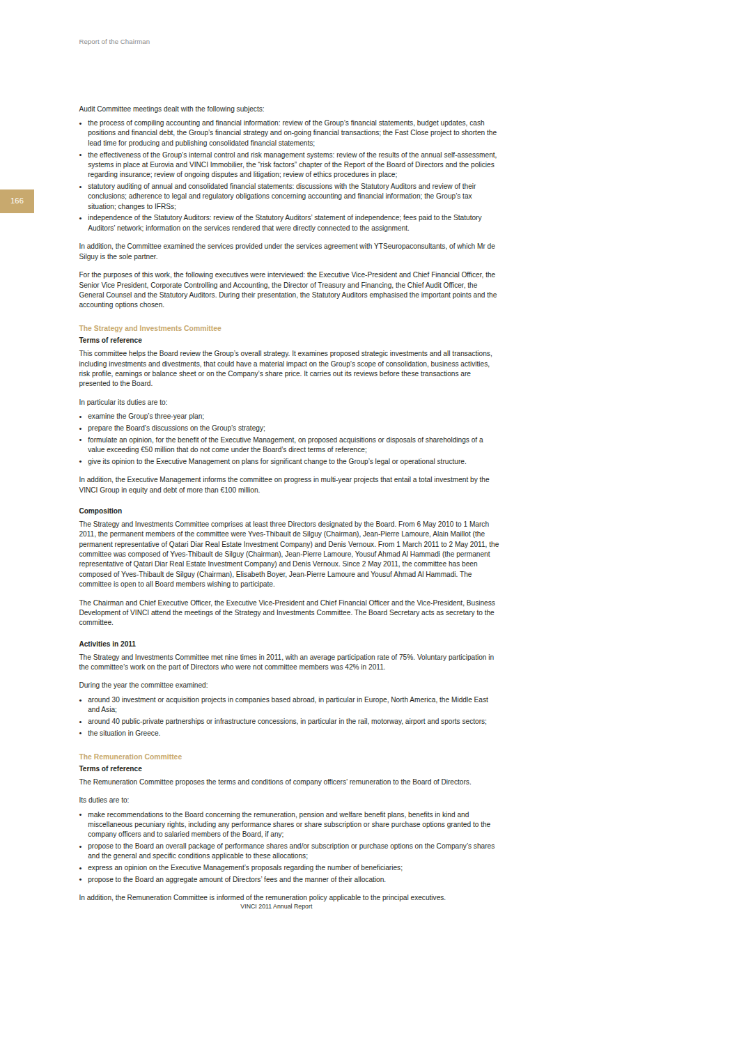166
Report of the Chairman
Audit Committee meetings dealt with the following subjects:
the process of compiling accounting and financial information: review of the Group’s financial statements, budget updates, cash positions and financial debt, the Group’s financial strategy and on-going financial transactions; the Fast Close project to shorten the lead time for producing and publishing consolidated financial statements;
the effectiveness of the Group’s internal control and risk management systems: review of the results of the annual self-assessment, systems in place at Eurovia and VINCI Immobilier, the “risk factors” chapter of the Report of the Board of Directors and the policies regarding insurance; review of ongoing disputes and litigation; review of ethics procedures in place;
statutory auditing of annual and consolidated financial statements: discussions with the Statutory Auditors and review of their conclusions; adherence to legal and regulatory obligations concerning accounting and financial information; the Group’s tax situation; changes to IFRSs;
independence of the Statutory Auditors: review of the Statutory Auditors’ statement of independence; fees paid to the Statutory Auditors’ network; information on the services rendered that were directly connected to the assignment.
In addition, the Committee examined the services provided under the services agreement with YTSeuropaconsultants, of which Mr de Silguy is the sole partner.
For the purposes of this work, the following executives were interviewed: the Executive Vice-President and Chief Financial Officer, the Senior Vice President, Corporate Controlling and Accounting, the Director of Treasury and Financing, the Chief Audit Officer, the General Counsel and the Statutory Auditors. During their presentation, the Statutory Auditors emphasised the important points and the accounting options chosen.
The Strategy and Investments Committee
Terms of reference
This committee helps the Board review the Group’s overall strategy. It examines proposed strategic investments and all transactions, including investments and divestments, that could have a material impact on the Group’s scope of consolidation, business activities, risk profile, earnings or balance sheet or on the Company’s share price. It carries out its reviews before these transactions are presented to the Board.
In particular its duties are to:
examine the Group’s three-year plan;
prepare the Board’s discussions on the Group’s strategy;
formulate an opinion, for the benefit of the Executive Management, on proposed acquisitions or disposals of shareholdings of a value exceeding €50 million that do not come under the Board’s direct terms of reference;
give its opinion to the Executive Management on plans for significant change to the Group’s legal or operational structure.
In addition, the Executive Management informs the committee on progress in multi-year projects that entail a total investment by the VINCI Group in equity and debt of more than €100 million.
Composition
The Strategy and Investments Committee comprises at least three Directors designated by the Board. From 6 May 2010 to 1 March 2011, the permanent members of the committee were Yves-Thibault de Silguy (Chairman), Jean-Pierre Lamoure, Alain Maillot (the permanent representative of Qatari Diar Real Estate Investment Company) and Denis Vernoux. From 1 March 2011 to 2 May 2011, the committee was composed of Yves-Thibault de Silguy (Chairman), Jean-Pierre Lamoure, Yousuf Ahmad Al Hammadi (the permanent representative of Qatari Diar Real Estate Investment Company) and Denis Vernoux. Since 2 May 2011, the committee has been composed of Yves-Thibault de Silguy (Chairman), Elisabeth Boyer, Jean-Pierre Lamoure and Yousuf Ahmad Al Hammadi. The committee is open to all Board members wishing to participate.
The Chairman and Chief Executive Officer, the Executive Vice-President and Chief Financial Officer and the Vice-President, Business Development of VINCI attend the meetings of the Strategy and Investments Committee. The Board Secretary acts as secretary to the committee.
Activities in 2011
The Strategy and Investments Committee met nine times in 2011, with an average participation rate of 75%. Voluntary participation in the committee’s work on the part of Directors who were not committee members was 42% in 2011.
During the year the committee examined:
around 30 investment or acquisition projects in companies based abroad, in particular in Europe, North America, the Middle East and Asia;
around 40 public-private partnerships or infrastructure concessions, in particular in the rail, motorway, airport and sports sectors;
the situation in Greece.
The Remuneration Committee
Terms of reference
The Remuneration Committee proposes the terms and conditions of company officers’ remuneration to the Board of Directors.
Its duties are to:
make recommendations to the Board concerning the remuneration, pension and welfare benefit plans, benefits in kind and miscellaneous pecuniary rights, including any performance shares or share subscription or share purchase options granted to the company officers and to salaried members of the Board, if any;
propose to the Board an overall package of performance shares and/or subscription or purchase options on the Company’s shares and the general and specific conditions applicable to these allocations;
express an opinion on the Executive Management’s proposals regarding the number of beneficiaries;
propose to the Board an aggregate amount of Directors’ fees and the manner of their allocation.
In addition, the Remuneration Committee is informed of the remuneration policy applicable to the principal executives.
VINCI 2011 Annual Report